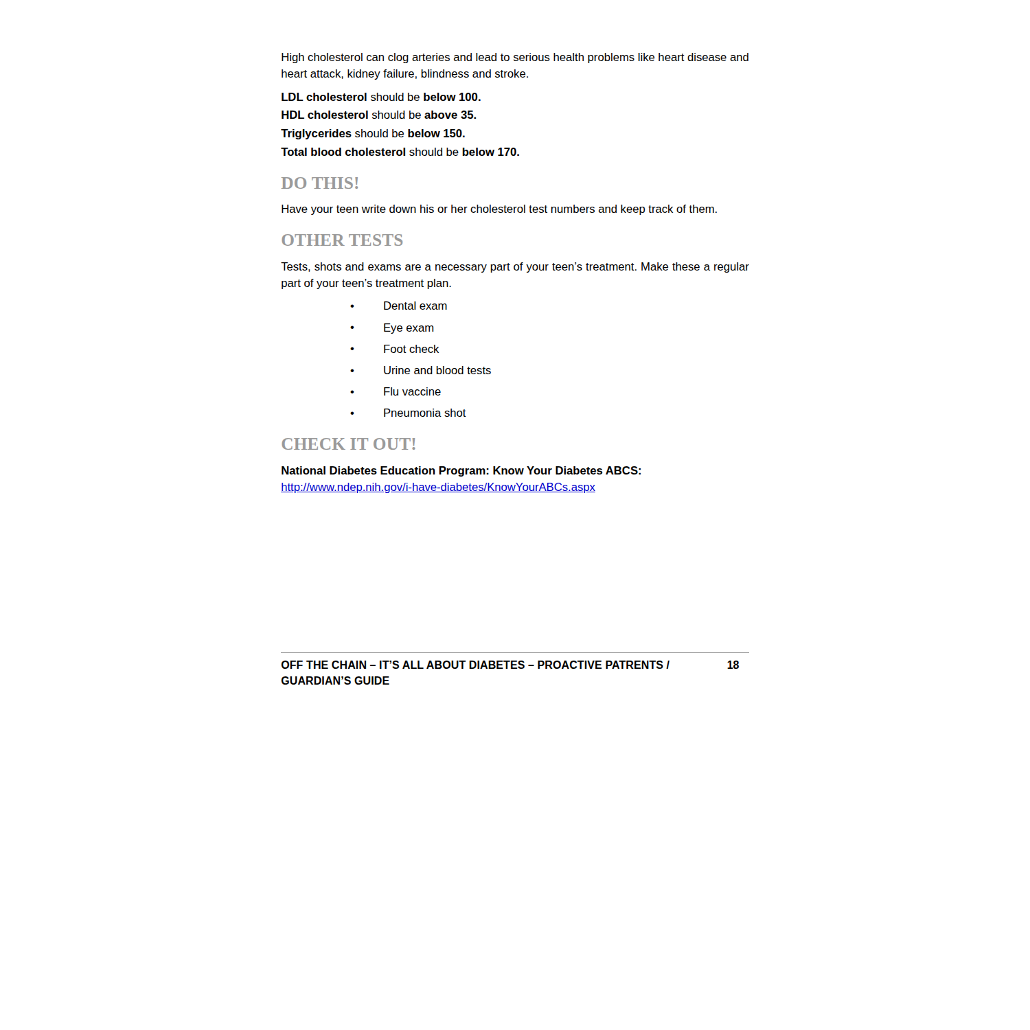High cholesterol can clog arteries and lead to serious health problems like heart disease and heart attack, kidney failure, blindness and stroke.
LDL cholesterol should be below 100.
HDL cholesterol should be above 35.
Triglycerides should be below 150.
Total blood cholesterol should be below 170.
DO THIS!
Have your teen write down his or her cholesterol test numbers and keep track of them.
OTHER TESTS
Tests, shots and exams are a necessary part of your teen’s treatment. Make these a regular part of your teen’s treatment plan.
Dental exam
Eye exam
Foot check
Urine and blood tests
Flu vaccine
Pneumonia shot
CHECK IT OUT!
National Diabetes Education Program: Know Your Diabetes ABCS:
http://www.ndep.nih.gov/i-have-diabetes/KnowYourABCs.aspx
OFF THE CHAIN – IT’S ALL ABOUT DIABETES – PROACTIVE PATRENTS / GUARDIAN’S GUIDE 18